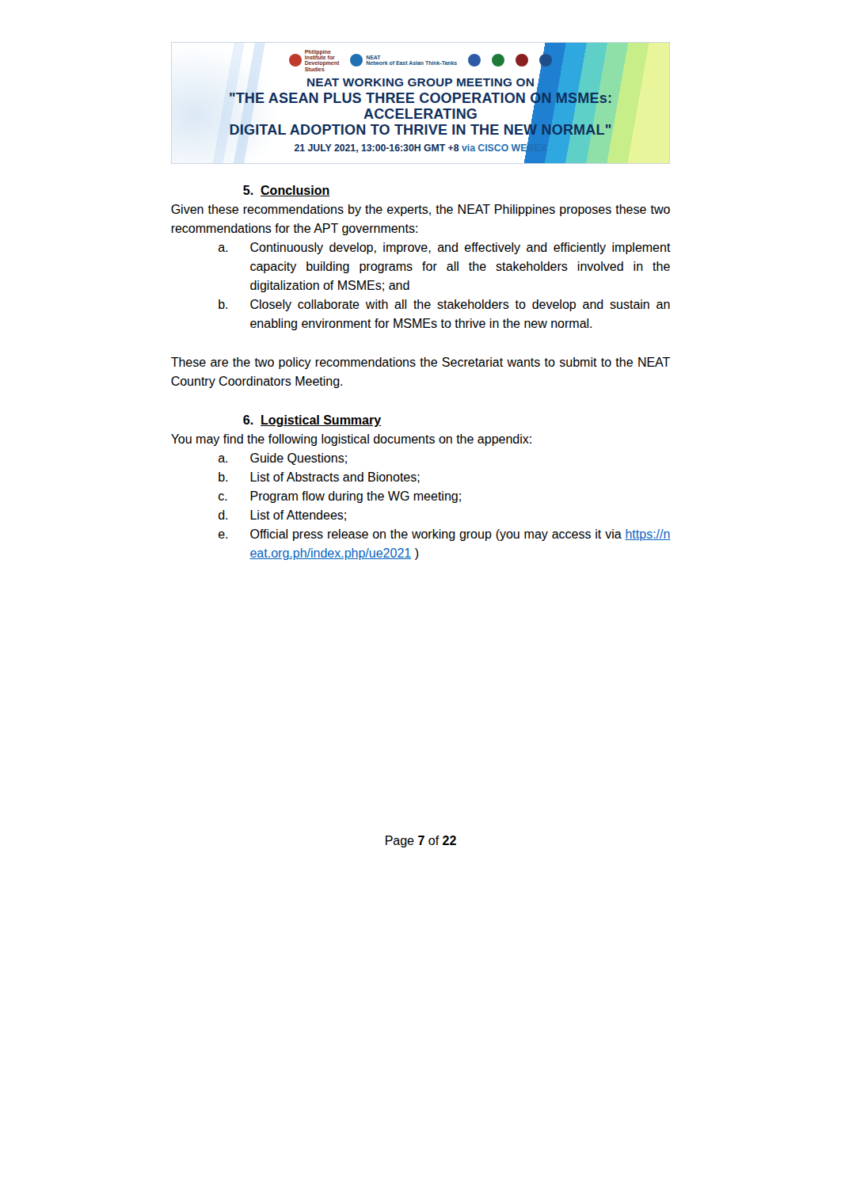Philippine
Institute for
Development
Studies NEAT
Network of East Asian Think-Tanks Seal Seal Seal Seal
NEAT WORKING GROUP MEETING ON
"THE ASEAN PLUS THREE COOPERATION ON MSMEs: ACCELERATING
DIGITAL ADOPTION TO THRIVE IN THE NEW NORMAL"
21 JULY 2021, 13:00-16:30H GMT +8 via CISCO WEBEX
5. Conclusion
Given these recommendations by the experts, the NEAT Philippines proposes these two recommendations for the APT governments:
a. Continuously develop, improve, and effectively and efficiently implement capacity building programs for all the stakeholders involved in the digitalization of MSMEs; and
b. Closely collaborate with all the stakeholders to develop and sustain an enabling environment for MSMEs to thrive in the new normal.
These are the two policy recommendations the Secretariat wants to submit to the NEAT Country Coordinators Meeting.
6. Logistical Summary
You may find the following logistical documents on the appendix:
a. Guide Questions;
b. List of Abstracts and Bionotes;
c. Program flow during the WG meeting;
d. List of Attendees;
e. Official press release on the working group (you may access it via https://neat.org.ph/index.php/ue2021 )
Page 7 of 22